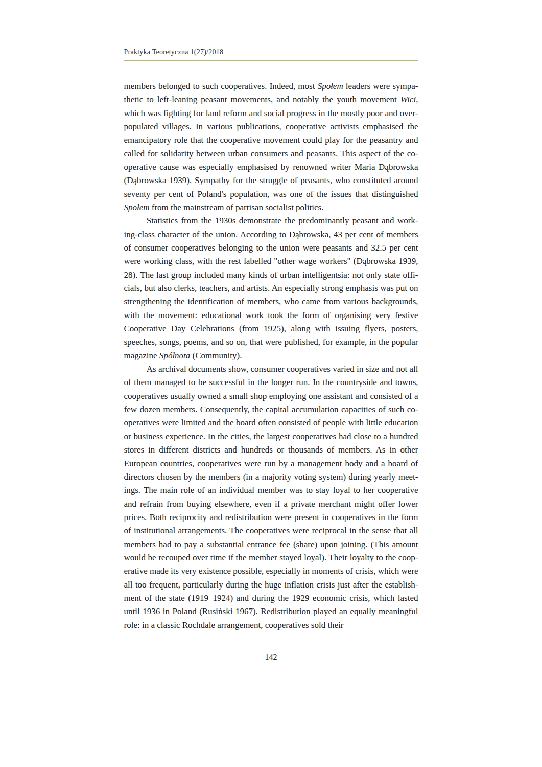Praktyka Teoretyczna 1(27)/2018
members belonged to such cooperatives. Indeed, most Społem leaders were sympathetic to left-leaning peasant movements, and notably the youth movement Wici, which was fighting for land reform and social progress in the mostly poor and overpopulated villages. In various publications, cooperative activists emphasised the emancipatory role that the cooperative movement could play for the peasantry and called for solidarity between urban consumers and peasants. This aspect of the cooperative cause was especially emphasised by renowned writer Maria Dąbrowska (Dąbrowska 1939). Sympathy for the struggle of peasants, who constituted around seventy per cent of Poland's population, was one of the issues that distinguished Społem from the mainstream of partisan socialist politics.
Statistics from the 1930s demonstrate the predominantly peasant and working-class character of the union. According to Dąbrowska, 43 per cent of members of consumer cooperatives belonging to the union were peasants and 32.5 per cent were working class, with the rest labelled "other wage workers" (Dąbrowska 1939, 28). The last group included many kinds of urban intelligentsia: not only state officials, but also clerks, teachers, and artists. An especially strong emphasis was put on strengthening the identification of members, who came from various backgrounds, with the movement: educational work took the form of organising very festive Cooperative Day Celebrations (from 1925), along with issuing flyers, posters, speeches, songs, poems, and so on, that were published, for example, in the popular magazine Spólnota (Community).
As archival documents show, consumer cooperatives varied in size and not all of them managed to be successful in the longer run. In the countryside and towns, cooperatives usually owned a small shop employing one assistant and consisted of a few dozen members. Consequently, the capital accumulation capacities of such cooperatives were limited and the board often consisted of people with little education or business experience. In the cities, the largest cooperatives had close to a hundred stores in different districts and hundreds or thousands of members. As in other European countries, cooperatives were run by a management body and a board of directors chosen by the members (in a majority voting system) during yearly meetings. The main role of an individual member was to stay loyal to her cooperative and refrain from buying elsewhere, even if a private merchant might offer lower prices. Both reciprocity and redistribution were present in cooperatives in the form of institutional arrangements. The cooperatives were reciprocal in the sense that all members had to pay a substantial entrance fee (share) upon joining. (This amount would be recouped over time if the member stayed loyal). Their loyalty to the cooperative made its very existence possible, especially in moments of crisis, which were all too frequent, particularly during the huge inflation crisis just after the establishment of the state (1919–1924) and during the 1929 economic crisis, which lasted until 1936 in Poland (Rusiński 1967). Redistribution played an equally meaningful role: in a classic Rochdale arrangement, cooperatives sold their
142